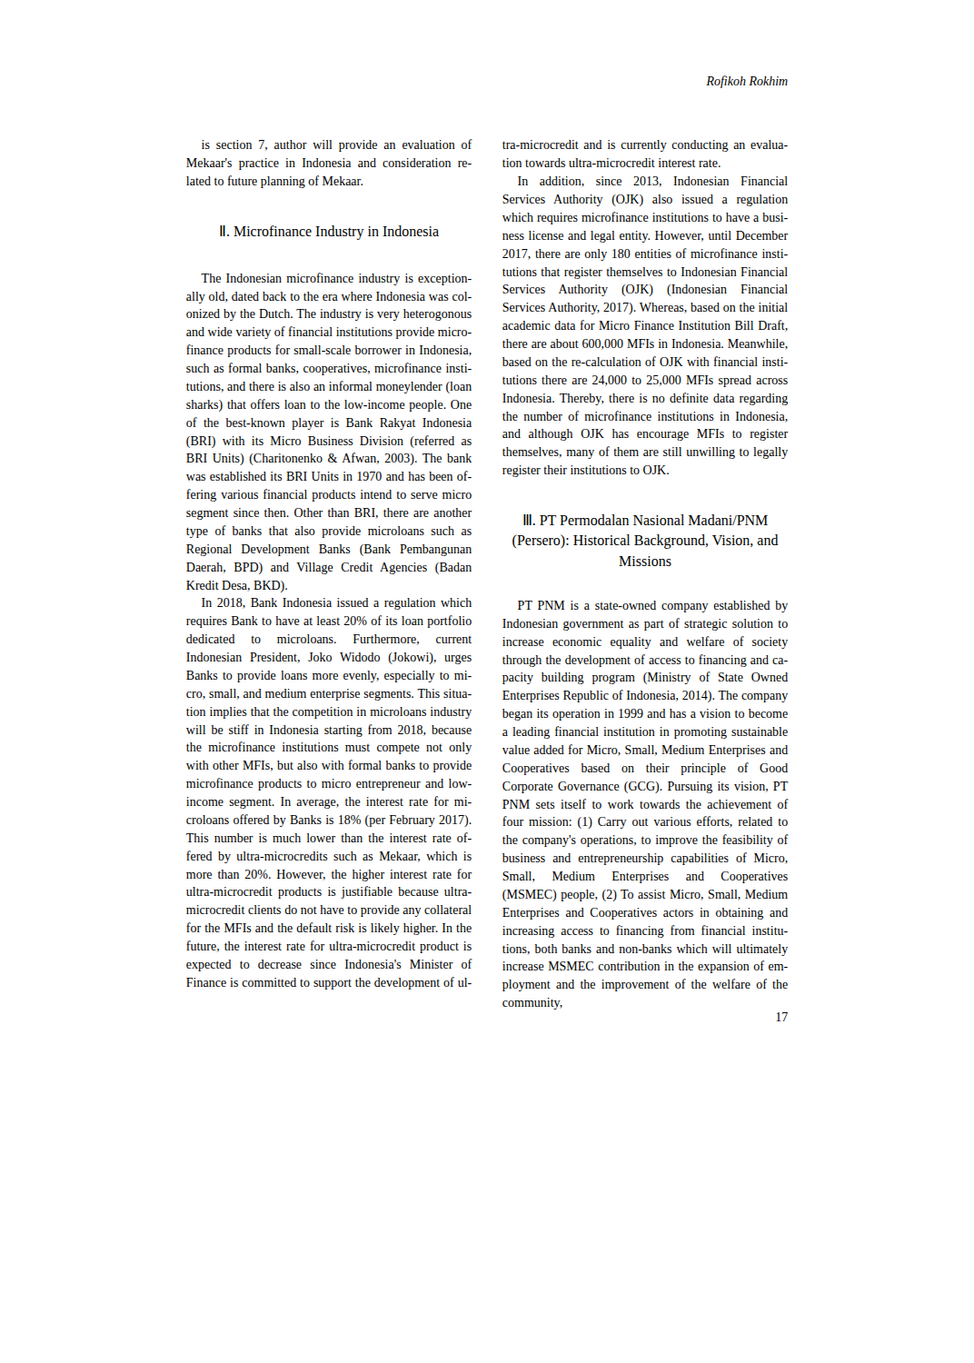Rofikoh Rokhim
is section 7, author will provide an evaluation of Mekaar's practice in Indonesia and consideration related to future planning of Mekaar.
Ⅱ. Microfinance Industry in Indonesia
The Indonesian microfinance industry is exceptionally old, dated back to the era where Indonesia was colonized by the Dutch. The industry is very heterogonous and wide variety of financial institutions provide microfinance products for small-scale borrower in Indonesia, such as formal banks, cooperatives, microfinance institutions, and there is also an informal moneylender (loan sharks) that offers loan to the low-income people. One of the best-known player is Bank Rakyat Indonesia (BRI) with its Micro Business Division (referred as BRI Units) (Charitonenko & Afwan, 2003). The bank was established its BRI Units in 1970 and has been offering various financial products intend to serve micro segment since then. Other than BRI, there are another type of banks that also provide microloans such as Regional Development Banks (Bank Pembangunan Daerah, BPD) and Village Credit Agencies (Badan Kredit Desa, BKD).
In 2018, Bank Indonesia issued a regulation which requires Bank to have at least 20% of its loan portfolio dedicated to microloans. Furthermore, current Indonesian President, Joko Widodo (Jokowi), urges Banks to provide loans more evenly, especially to micro, small, and medium enterprise segments. This situation implies that the competition in microloans industry will be stiff in Indonesia starting from 2018, because the microfinance institutions must compete not only with other MFIs, but also with formal banks to provide microfinance products to micro entrepreneur and low-income segment. In average, the interest rate for microloans offered by Banks is 18% (per February 2017). This number is much lower than the interest rate offered by ultra-microcredits such as Mekaar, which is more than 20%. However, the higher interest rate for ultra-microcredit products is justifiable because ultra-microcredit clients do not have to provide any collateral for the MFIs and the default risk is likely higher. In the future, the interest rate for ultra-microcredit product is expected to decrease since Indonesia's Minister of Finance is committed to support the development of ultra-microcredit and is currently conducting an evaluation towards ultra-microcredit interest rate.
In addition, since 2013, Indonesian Financial Services Authority (OJK) also issued a regulation which requires microfinance institutions to have a business license and legal entity. However, until December 2017, there are only 180 entities of microfinance institutions that register themselves to Indonesian Financial Services Authority (OJK) (Indonesian Financial Services Authority, 2017). Whereas, based on the initial academic data for Micro Finance Institution Bill Draft, there are about 600,000 MFIs in Indonesia. Meanwhile, based on the re-calculation of OJK with financial institutions there are 24,000 to 25,000 MFIs spread across Indonesia. Thereby, there is no definite data regarding the number of microfinance institutions in Indonesia, and although OJK has encourage MFIs to register themselves, many of them are still unwilling to legally register their institutions to OJK.
Ⅲ. PT Permodalan Nasional Madani/PNM (Persero): Historical Background, Vision, and Missions
PT PNM is a state-owned company established by Indonesian government as part of strategic solution to increase economic equality and welfare of society through the development of access to financing and capacity building program (Ministry of State Owned Enterprises Republic of Indonesia, 2014). The company began its operation in 1999 and has a vision to become a leading financial institution in promoting sustainable value added for Micro, Small, Medium Enterprises and Cooperatives based on their principle of Good Corporate Governance (GCG). Pursuing its vision, PT PNM sets itself to work towards the achievement of four mission: (1) Carry out various efforts, related to the company's operations, to improve the feasibility of business and entrepreneurship capabilities of Micro, Small, Medium Enterprises and Cooperatives (MSMEC) people, (2) To assist Micro, Small, Medium Enterprises and Cooperatives actors in obtaining and increasing access to financing from financial institutions, both banks and non-banks which will ultimately increase MSMEC contribution in the expansion of employment and the improvement of the welfare of the community,
17